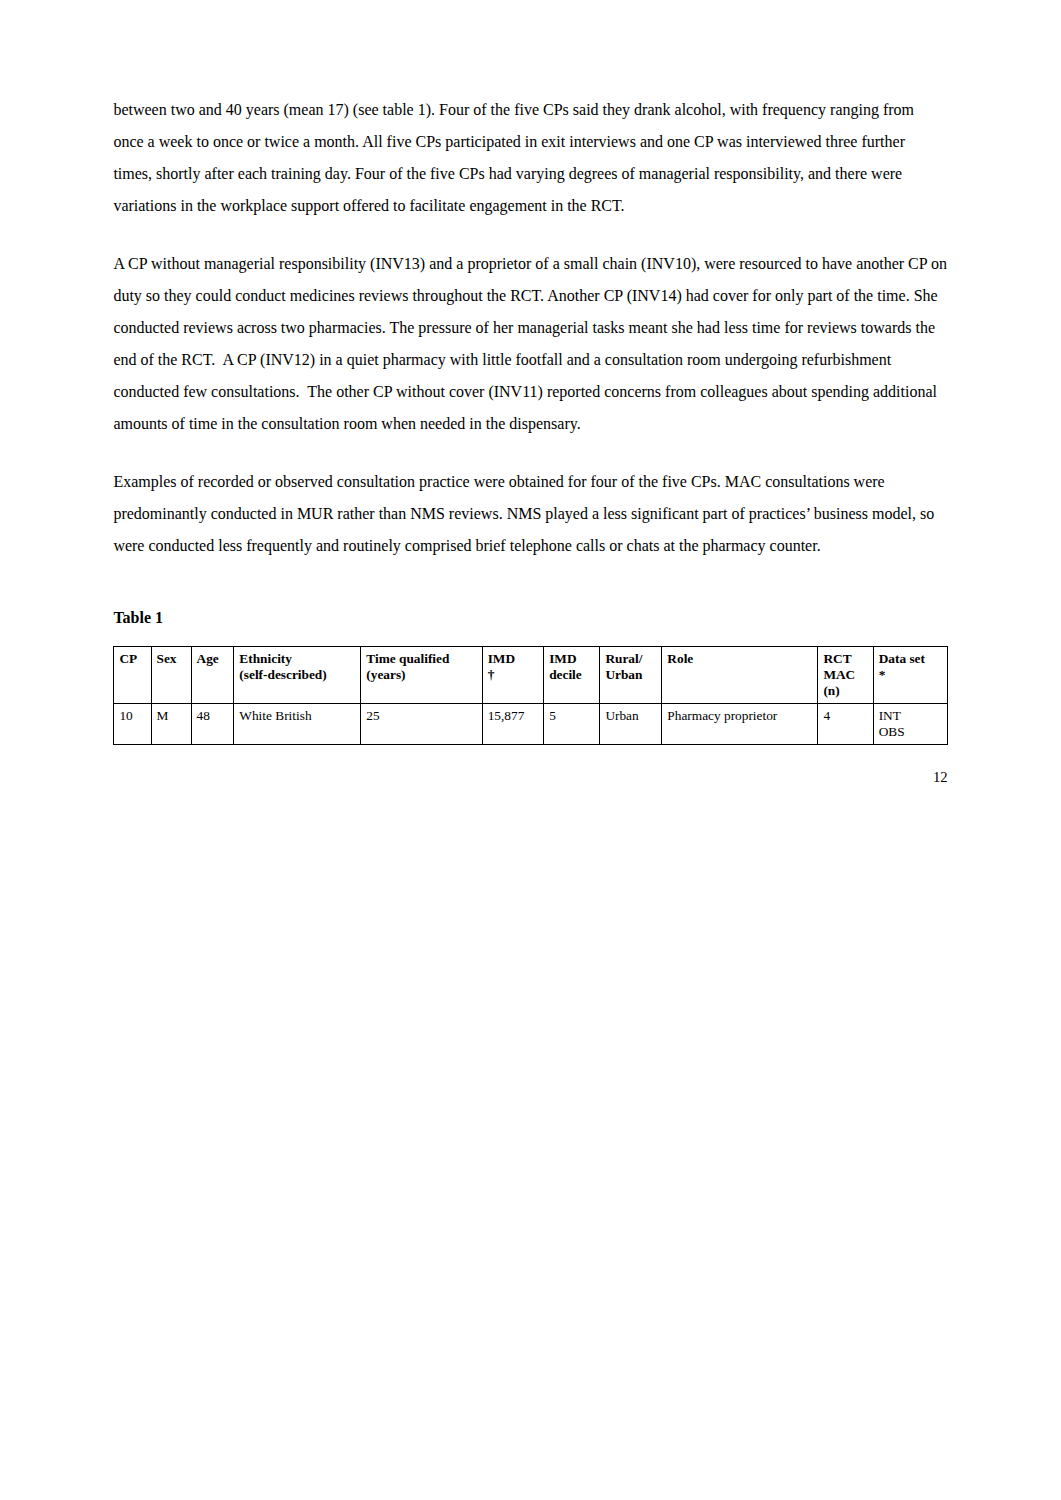between two and 40 years (mean 17) (see table 1). Four of the five CPs said they drank alcohol, with frequency ranging from once a week to once or twice a month. All five CPs participated in exit interviews and one CP was interviewed three further times, shortly after each training day. Four of the five CPs had varying degrees of managerial responsibility, and there were variations in the workplace support offered to facilitate engagement in the RCT.
A CP without managerial responsibility (INV13) and a proprietor of a small chain (INV10), were resourced to have another CP on duty so they could conduct medicines reviews throughout the RCT. Another CP (INV14) had cover for only part of the time. She conducted reviews across two pharmacies. The pressure of her managerial tasks meant she had less time for reviews towards the end of the RCT. A CP (INV12) in a quiet pharmacy with little footfall and a consultation room undergoing refurbishment conducted few consultations. The other CP without cover (INV11) reported concerns from colleagues about spending additional amounts of time in the consultation room when needed in the dispensary.
Examples of recorded or observed consultation practice were obtained for four of the five CPs. MAC consultations were predominantly conducted in MUR rather than NMS reviews. NMS played a less significant part of practices’ business model, so were conducted less frequently and routinely comprised brief telephone calls or chats at the pharmacy counter.
Table 1
| CP | Sex | Age | Ethnicity (self-described) | Time qualified (years) | IMD † | IMD decile | Rural/ Urban | Role | RCT MAC (n) | Data set * |
| --- | --- | --- | --- | --- | --- | --- | --- | --- | --- | --- |
| 10 | M | 48 | White British | 25 | 15,877 | 5 | Urban | Pharmacy proprietor | 4 | INT OBS |
12